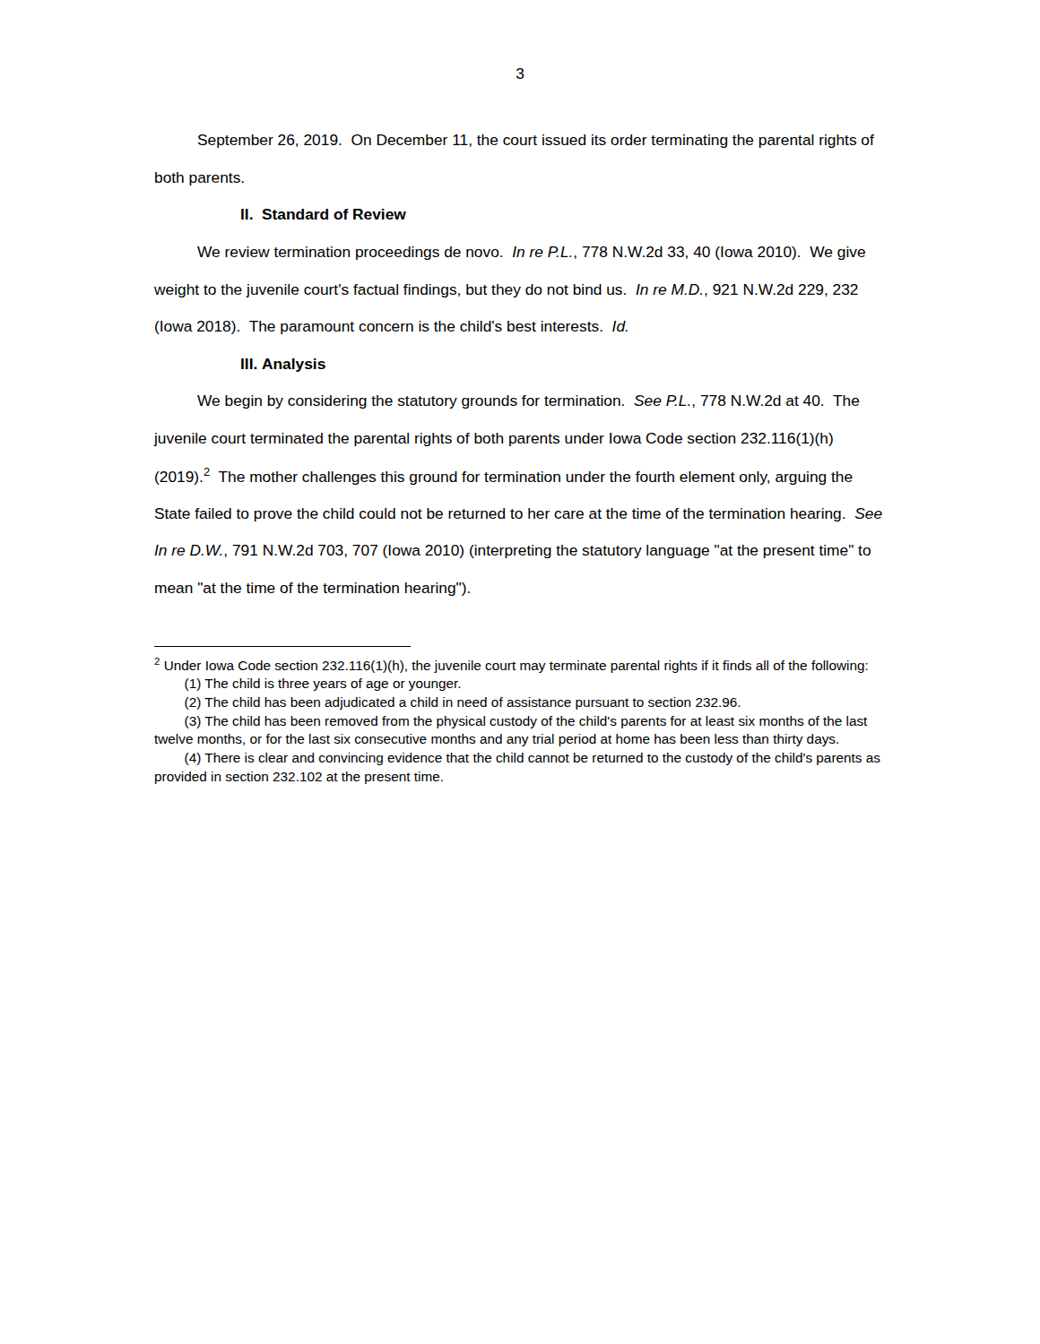3
September 26, 2019. On December 11, the court issued its order terminating the parental rights of both parents.
II. Standard of Review
We review termination proceedings de novo. In re P.L., 778 N.W.2d 33, 40 (Iowa 2010). We give weight to the juvenile court's factual findings, but they do not bind us. In re M.D., 921 N.W.2d 229, 232 (Iowa 2018). The paramount concern is the child's best interests. Id.
III. Analysis
We begin by considering the statutory grounds for termination. See P.L., 778 N.W.2d at 40. The juvenile court terminated the parental rights of both parents under Iowa Code section 232.116(1)(h) (2019).2 The mother challenges this ground for termination under the fourth element only, arguing the State failed to prove the child could not be returned to her care at the time of the termination hearing. See In re D.W., 791 N.W.2d 703, 707 (Iowa 2010) (interpreting the statutory language "at the present time" to mean "at the time of the termination hearing").
2 Under Iowa Code section 232.116(1)(h), the juvenile court may terminate parental rights if it finds all of the following:
(1) The child is three years of age or younger.
(2) The child has been adjudicated a child in need of assistance pursuant to section 232.96.
(3) The child has been removed from the physical custody of the child's parents for at least six months of the last twelve months, or for the last six consecutive months and any trial period at home has been less than thirty days.
(4) There is clear and convincing evidence that the child cannot be returned to the custody of the child's parents as provided in section 232.102 at the present time.